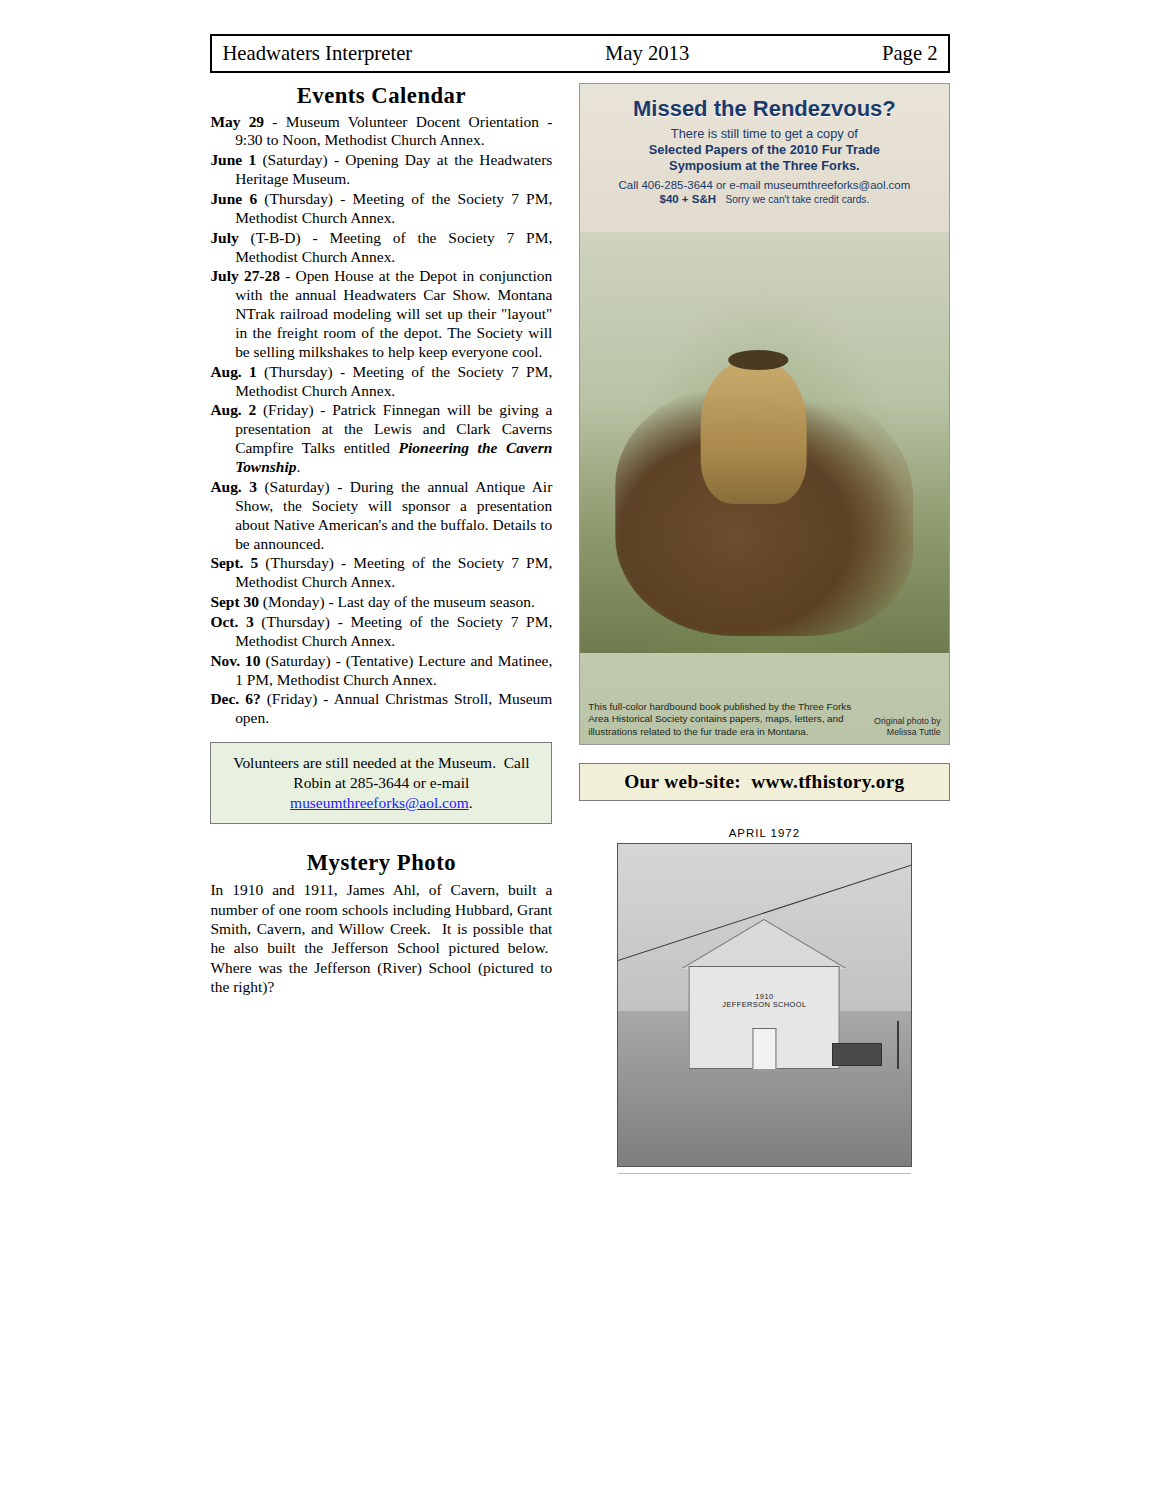Headwaters Interpreter
May 2013
Page 2
Events Calendar
May 29 - Museum Volunteer Docent Orientation - 9:30 to Noon, Methodist Church Annex.
June 1 (Saturday) - Opening Day at the Headwaters Heritage Museum.
June 6 (Thursday) - Meeting of the Society 7 PM, Methodist Church Annex.
July (T-B-D) - Meeting of the Society 7 PM, Methodist Church Annex.
July 27-28 - Open House at the Depot in conjunction with the annual Headwaters Car Show. Montana NTrak railroad modeling will set up their "layout" in the freight room of the depot. The Society will be selling milkshakes to help keep everyone cool.
Aug. 1 (Thursday) - Meeting of the Society 7 PM, Methodist Church Annex.
Aug. 2 (Friday) - Patrick Finnegan will be giving a presentation at the Lewis and Clark Caverns Campfire Talks entitled Pioneering the Cavern Township.
Aug. 3 (Saturday) - During the annual Antique Air Show, the Society will sponsor a presentation about Native American's and the buffalo. Details to be announced.
Sept. 5 (Thursday) - Meeting of the Society 7 PM, Methodist Church Annex.
Sept 30 (Monday) - Last day of the museum season.
Oct. 3 (Thursday) - Meeting of the Society 7 PM, Methodist Church Annex.
Nov. 10 (Saturday) - (Tentative) Lecture and Matinee, 1 PM, Methodist Church Annex.
Dec. 6? (Friday) - Annual Christmas Stroll, Museum open.
Volunteers are still needed at the Museum. Call Robin at 285-3644 or e-mail
museumthreeforks@aol.com.
Mystery Photo
In 1910 and 1911, James Ahl, of Cavern, built a number of one room schools including Hubbard, Grant Smith, Cavern, and Willow Creek. It is possible that he also built the Jefferson School pictured below. Where was the Jefferson (River) School (pictured to the right)?
Missed the Rendezvous?
There is still time to get a copy of
Selected Papers of the 2010 Fur Trade
Symposium at the Three Forks.
Call 406-285-3644 or e-mail museumthreeforks@aol.com
$40 + S&H Sorry we can't take credit cards.
This full-color hardbound book published by the Three Forks
Area Historical Society contains papers, maps, letters, and
illustrations related to the fur trade era in Montana.
Original photo by
Melissa Tuttle
Our web-site: www.tfhistory.org
APRIL 1972
1910
JEFFERSON SCHOOL